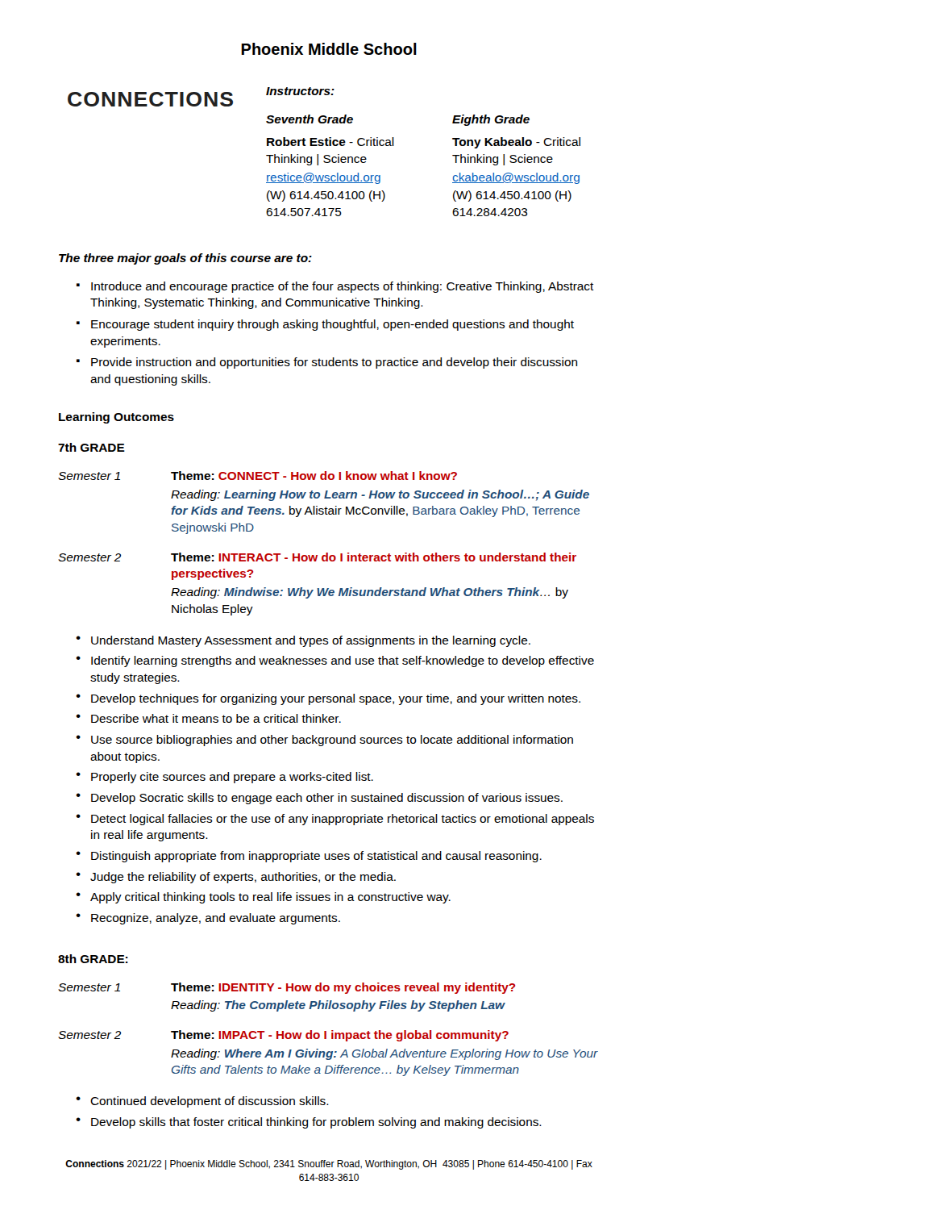Phoenix Middle School
CONNECTIONS
Instructors:
Seventh Grade
Robert Estice - Critical Thinking | Science
restice@wscloud.org
(W) 614.450.4100 (H) 614.507.4175
Eighth Grade
Tony Kabealo - Critical Thinking | Science
ckabealo@wscloud.org
(W) 614.450.4100 (H) 614.284.4203
The three major goals of this course are to:
Introduce and encourage practice of the four aspects of thinking: Creative Thinking, Abstract Thinking, Systematic Thinking, and Communicative Thinking.
Encourage student inquiry through asking thoughtful, open-ended questions and thought experiments.
Provide instruction and opportunities for students to practice and develop their discussion and questioning skills.
Learning Outcomes
7th GRADE
Semester 1
Theme: CONNECT - How do I know what I know?
Reading: Learning How to Learn - How to Succeed in School…; A Guide for Kids and Teens. by Alistair McConville, Barbara Oakley PhD, Terrence Sejnowski PhD
Semester 2
Theme: INTERACT - How do I interact with others to understand their perspectives?
Reading: Mindwise: Why We Misunderstand What Others Think… by Nicholas Epley
Understand Mastery Assessment and types of assignments in the learning cycle.
Identify learning strengths and weaknesses and use that self-knowledge to develop effective study strategies.
Develop techniques for organizing your personal space, your time, and your written notes.
Describe what it means to be a critical thinker.
Use source bibliographies and other background sources to locate additional information about topics.
Properly cite sources and prepare a works-cited list.
Develop Socratic skills to engage each other in sustained discussion of various issues.
Detect logical fallacies or the use of any inappropriate rhetorical tactics or emotional appeals in real life arguments.
Distinguish appropriate from inappropriate uses of statistical and causal reasoning.
Judge the reliability of experts, authorities, or the media.
Apply critical thinking tools to real life issues in a constructive way.
Recognize, analyze, and evaluate arguments.
8th GRADE:
Semester 1
Theme: IDENTITY - How do my choices reveal my identity?
Reading: The Complete Philosophy Files by Stephen Law
Semester 2
Theme: IMPACT - How do I impact the global community?
Reading: Where Am I Giving: A Global Adventure Exploring How to Use Your Gifts and Talents to Make a Difference… by Kelsey Timmerman
Continued development of discussion skills.
Develop skills that foster critical thinking for problem solving and making decisions.
Connections 2021/22 | Phoenix Middle School, 2341 Snouffer Road, Worthington, OH 43085 | Phone 614-450-4100 | Fax 614-883-3610